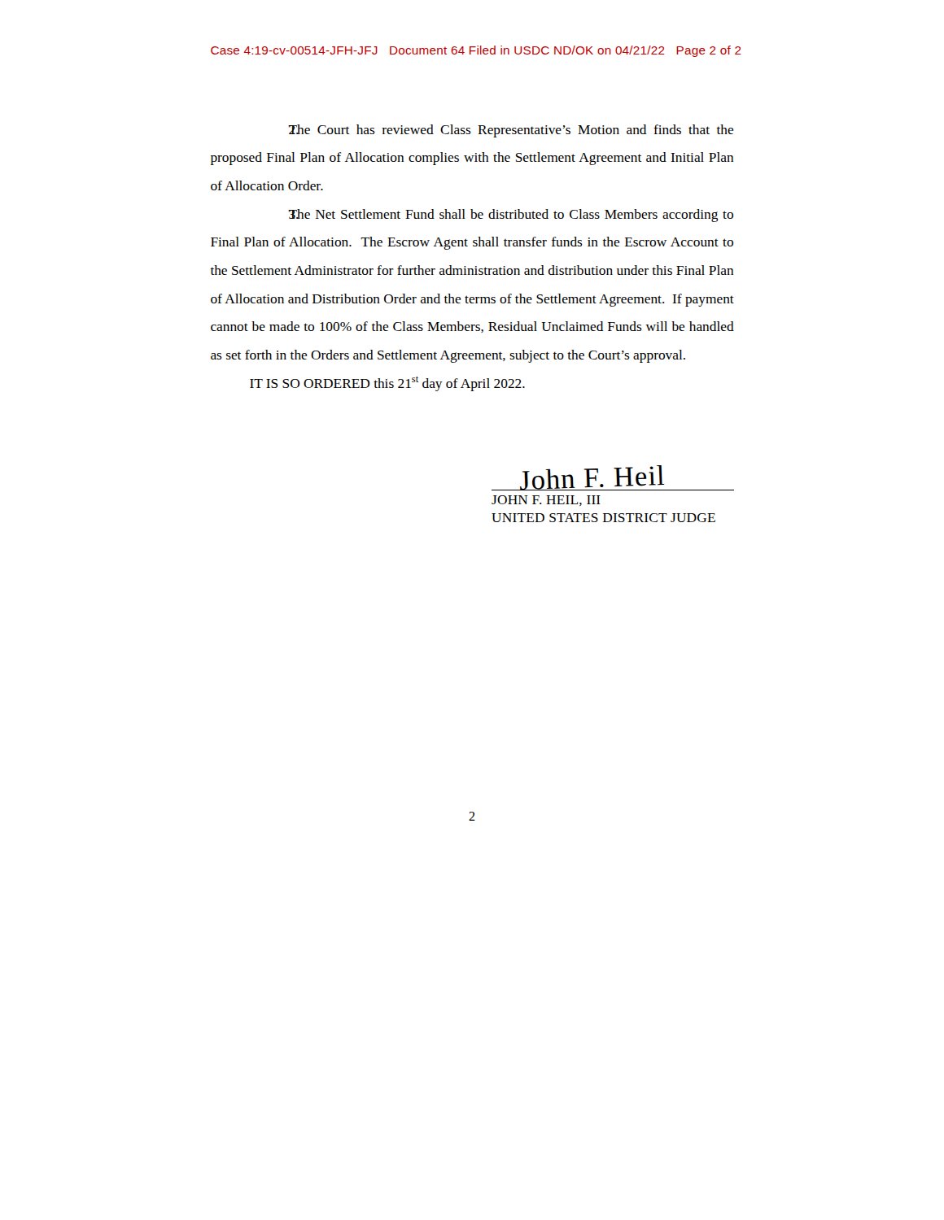Case 4:19-cv-00514-JFH-JFJ Document 64 Filed in USDC ND/OK on 04/21/22 Page 2 of 2
2. The Court has reviewed Class Representative’s Motion and finds that the proposed Final Plan of Allocation complies with the Settlement Agreement and Initial Plan of Allocation Order.
3. The Net Settlement Fund shall be distributed to Class Members according to Final Plan of Allocation. The Escrow Agent shall transfer funds in the Escrow Account to the Settlement Administrator for further administration and distribution under this Final Plan of Allocation and Distribution Order and the terms of the Settlement Agreement. If payment cannot be made to 100% of the Class Members, Residual Unclaimed Funds will be handled as set forth in the Orders and Settlement Agreement, subject to the Court’s approval.
IT IS SO ORDERED this 21st day of April 2022.
John F. Heil
JOHN F. HEIL, III
UNITED STATES DISTRICT JUDGE
2